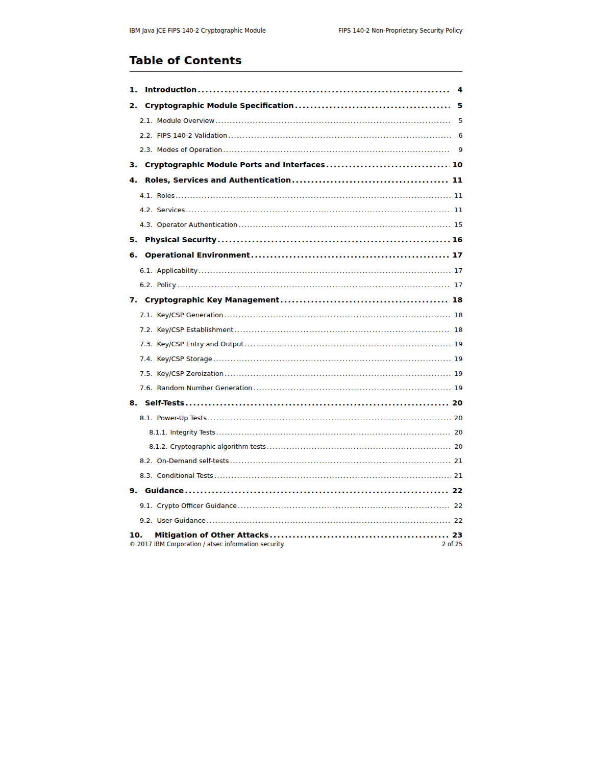IBM Java JCE FIPS 140-2 Cryptographic Module
FIPS 140-2 Non-Proprietary Security Policy
Table of Contents
1. Introduction ................................................................................................. 4
2. Cryptographic Module Specification ................................................................... 5
2.1. Module Overview .............................................................................................................. 5
2.2. FIPS 140-2 Validation ......................................................................................................... 6
2.3. Modes of Operation .......................................................................................................... 9
3. Cryptographic Module Ports and Interfaces ....................................................... 10
4. Roles, Services and Authentication .................................................................... 11
4.1. Roles .............................................................................................................................. 11
4.2. Services ......................................................................................................................... 11
4.3. Operator Authentication .................................................................................................. 15
5. Physical Security ......................................................................................... 16
6. Operational Environment .............................................................................. 17
6.1. Applicability ................................................................................................................. 17
6.2. Policy ............................................................................................................................. 17
7. Cryptographic Key Management ....................................................................... 18
7.1. Key/CSP Generation ......................................................................................................... 18
7.2. Key/CSP Establishment .................................................................................................... 18
7.3. Key/CSP Entry and Output ............................................................................................... 19
7.4. Key/CSP Storage .............................................................................................................. 19
7.5. Key/CSP Zeroization ......................................................................................................... 19
7.6. Random Number Generation ............................................................................................ 19
8. Self-Tests .................................................................................................... 20
8.1. Power-Up Tests ............................................................................................................... 20
8.1.1. Integrity Tests ......................................................................................................... 20
8.1.2. Cryptographic algorithm tests ................................................................................ 20
8.2. On-Demand self-tests ....................................................................................................... 21
8.3. Conditional Tests ............................................................................................................. 21
9. Guidance ..................................................................................................... 22
9.1. Crypto Officer Guidance .................................................................................................. 22
9.2. User Guidance ................................................................................................................ 22
10. Mitigation of Other Attacks ............................................................................. 23
© 2017 IBM Corporation / atsec information security.
2 of 25